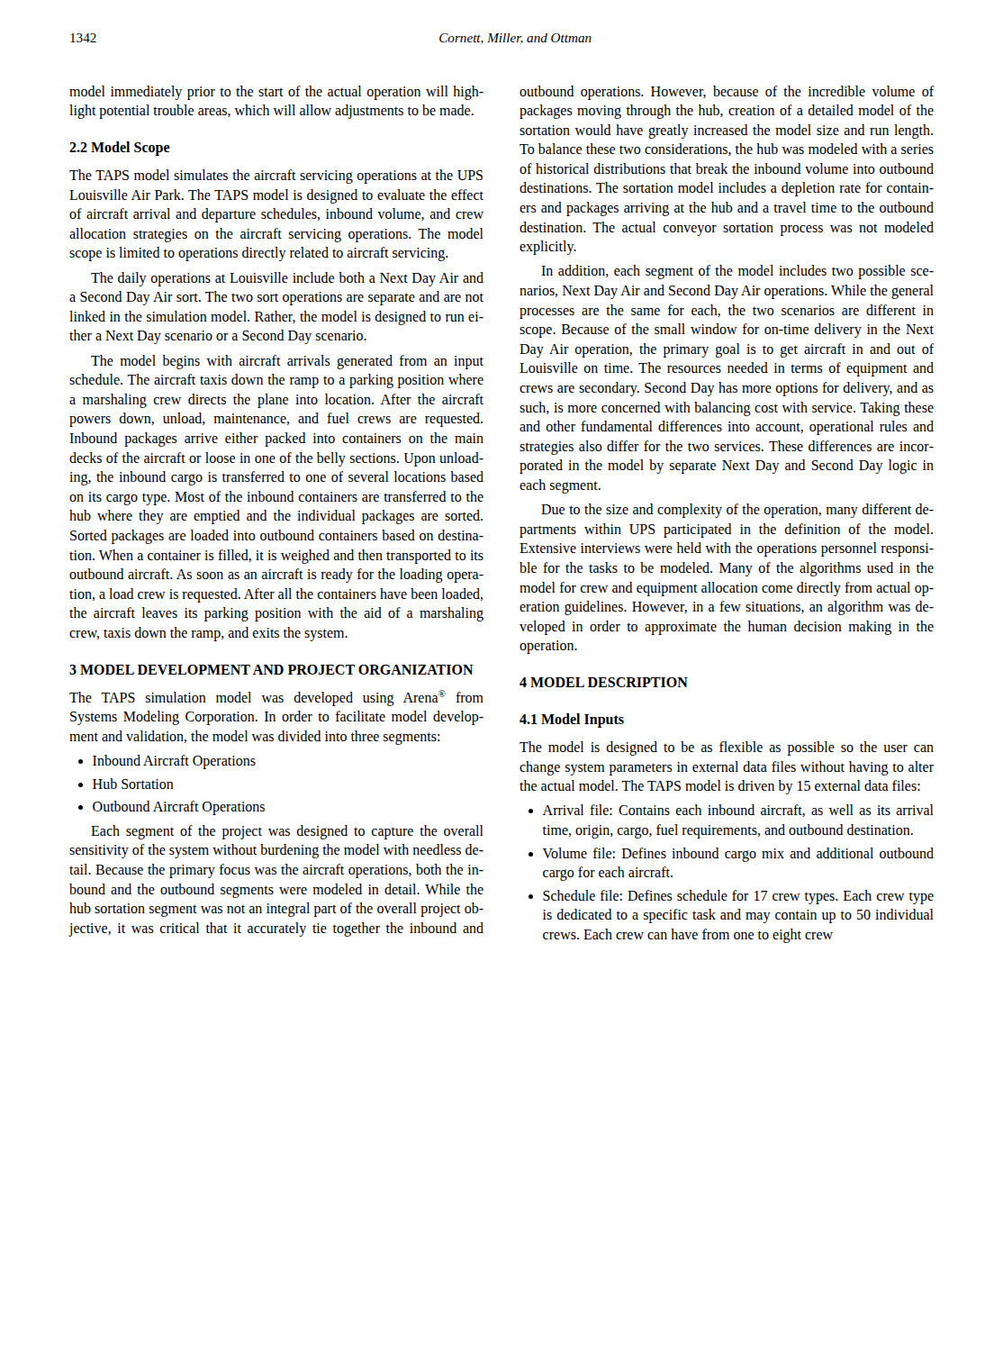1342 Cornett, Miller, and Ottman
model immediately prior to the start of the actual operation will highlight potential trouble areas, which will allow adjustments to be made.
2.2 Model Scope
The TAPS model simulates the aircraft servicing operations at the UPS Louisville Air Park. The TAPS model is designed to evaluate the effect of aircraft arrival and departure schedules, inbound volume, and crew allocation strategies on the aircraft servicing operations. The model scope is limited to operations directly related to aircraft servicing.
The daily operations at Louisville include both a Next Day Air and a Second Day Air sort. The two sort operations are separate and are not linked in the simulation model. Rather, the model is designed to run either a Next Day scenario or a Second Day scenario.
The model begins with aircraft arrivals generated from an input schedule. The aircraft taxis down the ramp to a parking position where a marshaling crew directs the plane into location. After the aircraft powers down, unload, maintenance, and fuel crews are requested. Inbound packages arrive either packed into containers on the main decks of the aircraft or loose in one of the belly sections. Upon unloading, the inbound cargo is transferred to one of several locations based on its cargo type. Most of the inbound containers are transferred to the hub where they are emptied and the individual packages are sorted. Sorted packages are loaded into outbound containers based on destination. When a container is filled, it is weighed and then transported to its outbound aircraft. As soon as an aircraft is ready for the loading operation, a load crew is requested. After all the containers have been loaded, the aircraft leaves its parking position with the aid of a marshaling crew, taxis down the ramp, and exits the system.
3 MODEL DEVELOPMENT AND PROJECT ORGANIZATION
The TAPS simulation model was developed using Arena® from Systems Modeling Corporation. In order to facilitate model development and validation, the model was divided into three segments:
Inbound Aircraft Operations
Hub Sortation
Outbound Aircraft Operations
Each segment of the project was designed to capture the overall sensitivity of the system without burdening the model with needless detail. Because the primary focus was the aircraft operations, both the inbound and the outbound segments were modeled in detail. While the hub sortation segment was not an integral part of the overall project objective, it was critical that it accurately tie together the inbound and outbound operations. However, because of the incredible volume of packages moving through the hub, creation of a detailed model of the sortation would have greatly increased the model size and run length. To balance these two considerations, the hub was modeled with a series of historical distributions that break the inbound volume into outbound destinations. The sortation model includes a depletion rate for containers and packages arriving at the hub and a travel time to the outbound destination. The actual conveyor sortation process was not modeled explicitly.
In addition, each segment of the model includes two possible scenarios, Next Day Air and Second Day Air operations. While the general processes are the same for each, the two scenarios are different in scope. Because of the small window for on-time delivery in the Next Day Air operation, the primary goal is to get aircraft in and out of Louisville on time. The resources needed in terms of equipment and crews are secondary. Second Day has more options for delivery, and as such, is more concerned with balancing cost with service. Taking these and other fundamental differences into account, operational rules and strategies also differ for the two services. These differences are incorporated in the model by separate Next Day and Second Day logic in each segment.
Due to the size and complexity of the operation, many different departments within UPS participated in the definition of the model. Extensive interviews were held with the operations personnel responsible for the tasks to be modeled. Many of the algorithms used in the model for crew and equipment allocation come directly from actual operation guidelines. However, in a few situations, an algorithm was developed in order to approximate the human decision making in the operation.
4 MODEL DESCRIPTION
4.1 Model Inputs
The model is designed to be as flexible as possible so the user can change system parameters in external data files without having to alter the actual model. The TAPS model is driven by 15 external data files:
Arrival file: Contains each inbound aircraft, as well as its arrival time, origin, cargo, fuel requirements, and outbound destination.
Volume file: Defines inbound cargo mix and additional outbound cargo for each aircraft.
Schedule file: Defines schedule for 17 crew types. Each crew type is dedicated to a specific task and may contain up to 50 individual crews. Each crew can have from one to eight crew